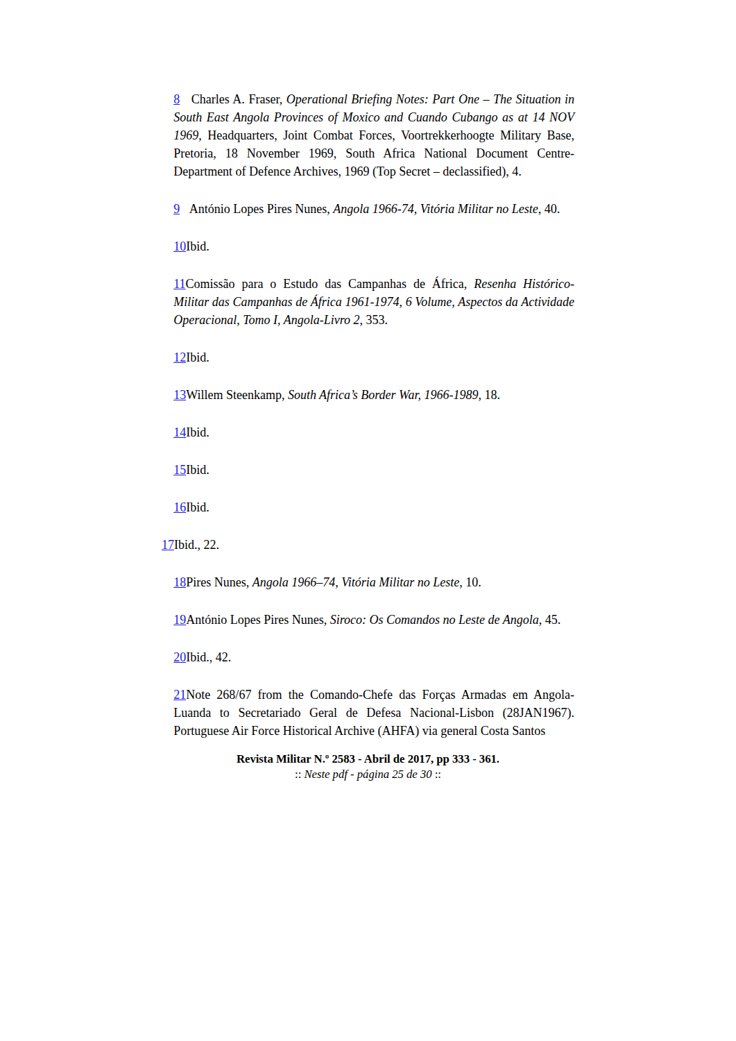8 Charles A. Fraser, Operational Briefing Notes: Part One – The Situation in South East Angola Provinces of Moxico and Cuando Cubango as at 14 NOV 1969, Headquarters, Joint Combat Forces, Voortrekkerhoogte Military Base, Pretoria, 18 November 1969, South Africa National Document Centre-Department of Defence Archives, 1969 (Top Secret – declassified), 4.
9 António Lopes Pires Nunes, Angola 1966-74, Vitória Militar no Leste, 40.
10 Ibid.
11 Comissão para o Estudo das Campanhas de África, Resenha Histórico-Militar das Campanhas de África 1961-1974, 6 Volume, Aspectos da Actividade Operacional, Tomo I, Angola-Livro 2, 353.
12 Ibid.
13 Willem Steenkamp, South Africa’s Border War, 1966-1989, 18.
14 Ibid.
15 Ibid.
16 Ibid.
17 Ibid., 22.
18 Pires Nunes, Angola 1966–74, Vitória Militar no Leste, 10.
19 António Lopes Pires Nunes, Siroco: Os Comandos no Leste de Angola, 45.
20 Ibid., 42.
21 Note 268/67 from the Comando-Chefe das Forças Armadas em Angola-Luanda to Secretariado Geral de Defesa Nacional-Lisbon (28JAN1967). Portuguese Air Force Historical Archive (AHFA) via general Costa Santos
Revista Militar N.º 2583 - Abril de 2017, pp 333 - 361.
:: Neste pdf - página 25 de 30 ::